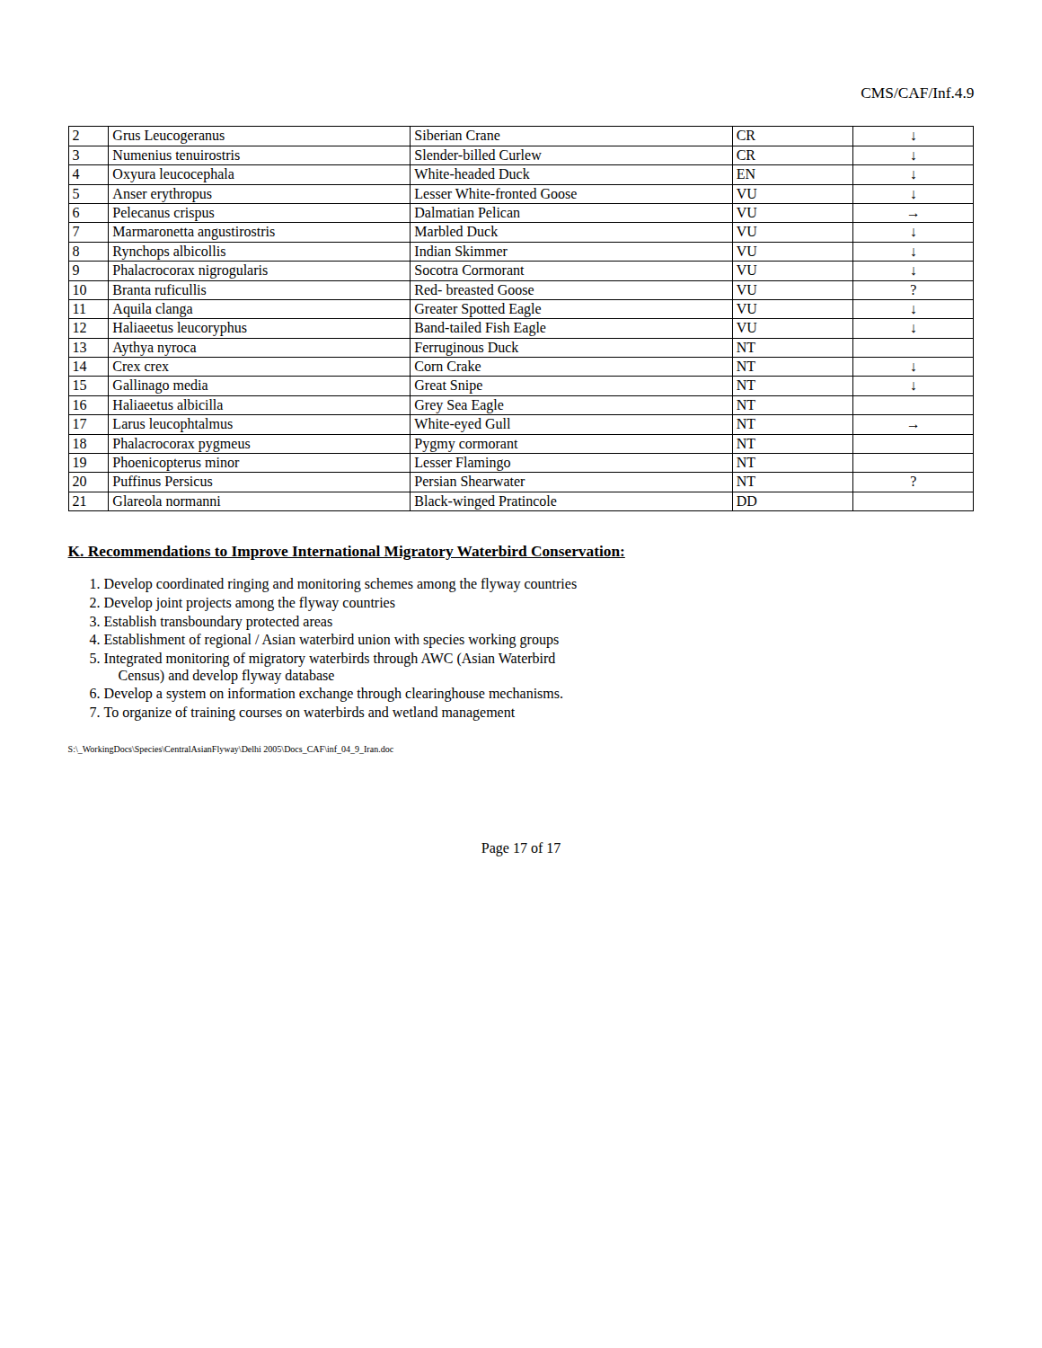CMS/CAF/Inf.4.9
| 2 | Grus Leucogeranus | Siberian Crane | CR | ↓ |
| 3 | Numenius tenuirostris | Slender-billed Curlew | CR | ↓ |
| 4 | Oxyura leucocephala | White-headed Duck | EN | ↓ |
| 5 | Anser erythropus | Lesser White-fronted Goose | VU | ↓ |
| 6 | Pelecanus crispus | Dalmatian Pelican | VU | → |
| 7 | Marmaronetta angustirostris | Marbled Duck | VU | ↓ |
| 8 | Rynchops albicollis | Indian Skimmer | VU | ↓ |
| 9 | Phalacrocorax nigrogularis | Socotra Cormorant | VU | ↓ |
| 10 | Branta ruficullis | Red- breasted Goose | VU | ? |
| 11 | Aquila clanga | Greater Spotted Eagle | VU | ↓ |
| 12 | Haliaeetus leucoryphus | Band-tailed Fish Eagle | VU | ↓ |
| 13 | Aythya nyroca | Ferruginous Duck | NT | |
| 14 | Crex crex | Corn Crake | NT | ↓ |
| 15 | Gallinago media | Great Snipe | NT | ↓ |
| 16 | Haliaeetus albicilla | Grey Sea Eagle | NT | |
| 17 | Larus leucophtalmus | White-eyed Gull | NT | → |
| 18 | Phalacrocorax pygmeus | Pygmy cormorant | NT | |
| 19 | Phoenicopterus minor | Lesser Flamingo | NT | |
| 20 | Puffinus Persicus | Persian Shearwater | NT | ? |
| 21 | Glareola normanni | Black-winged Pratincole | DD | |
K. Recommendations to Improve International Migratory Waterbird Conservation:
Develop coordinated ringing and monitoring schemes among the flyway countries
Develop joint projects among the flyway countries
Establish transboundary protected areas
Establishment of regional / Asian waterbird union with species working groups
Integrated monitoring of migratory waterbirds through AWC (Asian Waterbird Census) and develop flyway database
Develop a system on information exchange through clearinghouse mechanisms.
To organize of training courses on waterbirds and wetland management
S:\_WorkingDocs\Species\CentralAsianFlyway\Delhi 2005\Docs_CAF\inf_04_9_Iran.doc
Page 17 of 17